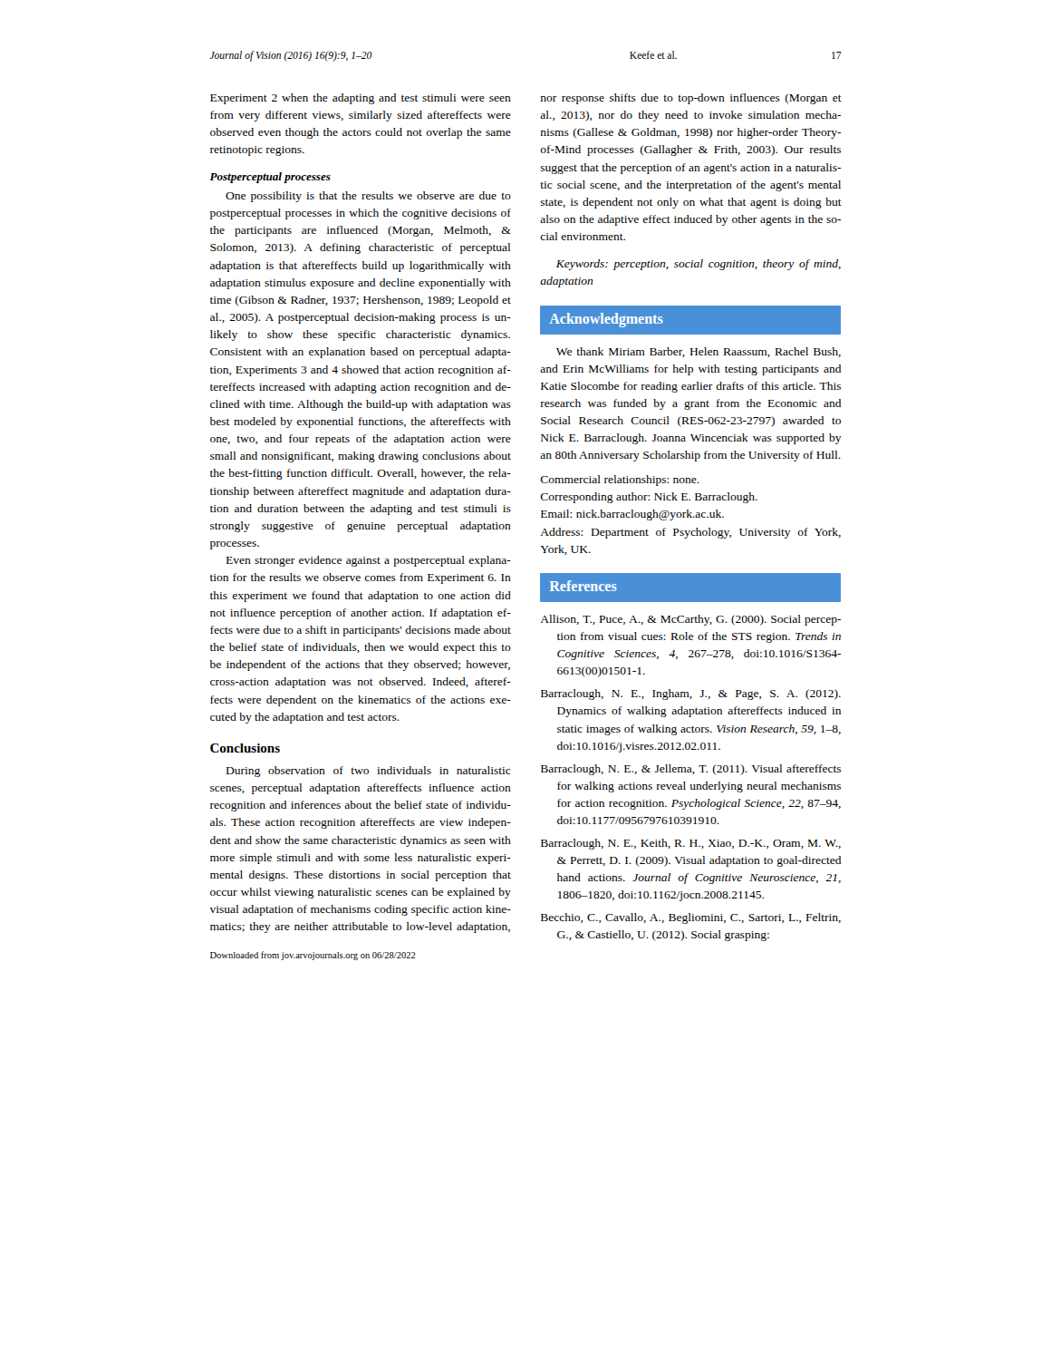Journal of Vision (2016) 16(9):9, 1–20
Keefe et al.
17
Experiment 2 when the adapting and test stimuli were seen from very different views, similarly sized aftereffects were observed even though the actors could not overlap the same retinotopic regions.
Postperceptual processes
One possibility is that the results we observe are due to postperceptual processes in which the cognitive decisions of the participants are influenced (Morgan, Melmoth, & Solomon, 2013). A defining characteristic of perceptual adaptation is that aftereffects build up logarithmically with adaptation stimulus exposure and decline exponentially with time (Gibson & Radner, 1937; Hershenson, 1989; Leopold et al., 2005). A postperceptual decision-making process is unlikely to show these specific characteristic dynamics. Consistent with an explanation based on perceptual adaptation, Experiments 3 and 4 showed that action recognition aftereffects increased with adapting action recognition and declined with time. Although the build-up with adaptation was best modeled by exponential functions, the aftereffects with one, two, and four repeats of the adaptation action were small and nonsignificant, making drawing conclusions about the best-fitting function difficult. Overall, however, the relationship between aftereffect magnitude and adaptation duration and duration between the adapting and test stimuli is strongly suggestive of genuine perceptual adaptation processes.
Even stronger evidence against a postperceptual explanation for the results we observe comes from Experiment 6. In this experiment we found that adaptation to one action did not influence perception of another action. If adaptation effects were due to a shift in participants' decisions made about the belief state of individuals, then we would expect this to be independent of the actions that they observed; however, cross-action adaptation was not observed. Indeed, aftereffects were dependent on the kinematics of the actions executed by the adaptation and test actors.
Conclusions
During observation of two individuals in naturalistic scenes, perceptual adaptation aftereffects influence action recognition and inferences about the belief state of individuals. These action recognition aftereffects are view independent and show the same characteristic dynamics as seen with more simple stimuli and with some less naturalistic experimental designs. These distortions in social perception that occur whilst viewing naturalistic scenes can be explained by visual adaptation of mechanisms coding specific action kinematics; they are neither attributable to low-level adaptation, nor response shifts due to top-down influences (Morgan et al., 2013), nor do they need to invoke simulation mechanisms (Gallese & Goldman, 1998) nor higher-order Theory-of-Mind processes (Gallagher & Frith, 2003). Our results suggest that the perception of an agent's action in a naturalistic social scene, and the interpretation of the agent's mental state, is dependent not only on what that agent is doing but also on the adaptive effect induced by other agents in the social environment.
Keywords: perception, social cognition, theory of mind, adaptation
Acknowledgments
We thank Miriam Barber, Helen Raassum, Rachel Bush, and Erin McWilliams for help with testing participants and Katie Slocombe for reading earlier drafts of this article. This research was funded by a grant from the Economic and Social Research Council (RES-062-23-2797) awarded to Nick E. Barraclough. Joanna Wincenciak was supported by an 80th Anniversary Scholarship from the University of Hull.
Commercial relationships: none.
Corresponding author: Nick E. Barraclough.
Email: nick.barraclough@york.ac.uk.
Address: Department of Psychology, University of York, York, UK.
References
Allison, T., Puce, A., & McCarthy, G. (2000). Social perception from visual cues: Role of the STS region. Trends in Cognitive Sciences, 4, 267–278, doi:10.1016/S1364-6613(00)01501-1.
Barraclough, N. E., Ingham, J., & Page, S. A. (2012). Dynamics of walking adaptation aftereffects induced in static images of walking actors. Vision Research, 59, 1–8, doi:10.1016/j.visres.2012.02.011.
Barraclough, N. E., & Jellema, T. (2011). Visual aftereffects for walking actions reveal underlying neural mechanisms for action recognition. Psychological Science, 22, 87–94, doi:10.1177/0956797610391910.
Barraclough, N. E., Keith, R. H., Xiao, D.-K., Oram, M. W., & Perrett, D. I. (2009). Visual adaptation to goal-directed hand actions. Journal of Cognitive Neuroscience, 21, 1806–1820, doi:10.1162/jocn.2008.21145.
Becchio, C., Cavallo, A., Begliomini, C., Sartori, L., Feltrin, G., & Castiello, U. (2012). Social grasping:
Downloaded from jov.arvojournals.org on 06/28/2022